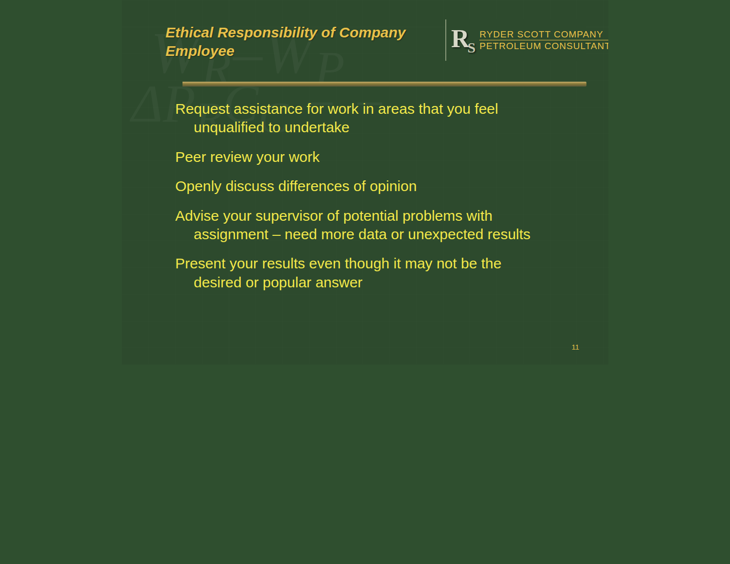WR–WP
ΔPRCC − −
Ethical Responsibility of Company Employee
RS
RYDER SCOTT COMPANY
PETROLEUM CONSULTANTS
Request assistance for work in areas that you feelunqualified to undertake
Peer review your work
Openly discuss differences of opinion
Advise your supervisor of potential problems withassignment – need more data or unexpected results
Present your results even though it may not be thedesired or popular answer
11